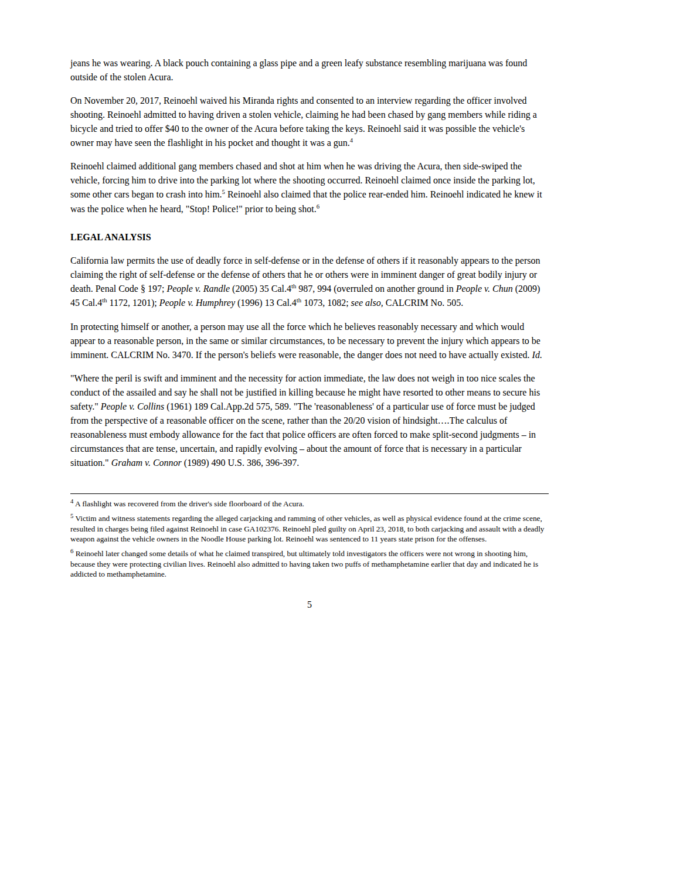jeans he was wearing. A black pouch containing a glass pipe and a green leafy substance resembling marijuana was found outside of the stolen Acura.
On November 20, 2017, Reinoehl waived his Miranda rights and consented to an interview regarding the officer involved shooting. Reinoehl admitted to having driven a stolen vehicle, claiming he had been chased by gang members while riding a bicycle and tried to offer $40 to the owner of the Acura before taking the keys. Reinoehl said it was possible the vehicle's owner may have seen the flashlight in his pocket and thought it was a gun.4
Reinoehl claimed additional gang members chased and shot at him when he was driving the Acura, then side-swiped the vehicle, forcing him to drive into the parking lot where the shooting occurred. Reinoehl claimed once inside the parking lot, some other cars began to crash into him.5 Reinoehl also claimed that the police rear-ended him. Reinoehl indicated he knew it was the police when he heard, "Stop! Police!" prior to being shot.6
LEGAL ANALYSIS
California law permits the use of deadly force in self-defense or in the defense of others if it reasonably appears to the person claiming the right of self-defense or the defense of others that he or others were in imminent danger of great bodily injury or death. Penal Code § 197; People v. Randle (2005) 35 Cal.4th 987, 994 (overruled on another ground in People v. Chun (2009) 45 Cal.4th 1172, 1201); People v. Humphrey (1996) 13 Cal.4th 1073, 1082; see also, CALCRIM No. 505.
In protecting himself or another, a person may use all the force which he believes reasonably necessary and which would appear to a reasonable person, in the same or similar circumstances, to be necessary to prevent the injury which appears to be imminent. CALCRIM No. 3470. If the person's beliefs were reasonable, the danger does not need to have actually existed. Id.
"Where the peril is swift and imminent and the necessity for action immediate, the law does not weigh in too nice scales the conduct of the assailed and say he shall not be justified in killing because he might have resorted to other means to secure his safety." People v. Collins (1961) 189 Cal.App.2d 575, 589. "The 'reasonableness' of a particular use of force must be judged from the perspective of a reasonable officer on the scene, rather than the 20/20 vision of hindsight….The calculus of reasonableness must embody allowance for the fact that police officers are often forced to make split-second judgments – in circumstances that are tense, uncertain, and rapidly evolving – about the amount of force that is necessary in a particular situation." Graham v. Connor (1989) 490 U.S. 386, 396-397.
4 A flashlight was recovered from the driver's side floorboard of the Acura.
5 Victim and witness statements regarding the alleged carjacking and ramming of other vehicles, as well as physical evidence found at the crime scene, resulted in charges being filed against Reinoehl in case GA102376. Reinoehl pled guilty on April 23, 2018, to both carjacking and assault with a deadly weapon against the vehicle owners in the Noodle House parking lot. Reinoehl was sentenced to 11 years state prison for the offenses.
6 Reinoehl later changed some details of what he claimed transpired, but ultimately told investigators the officers were not wrong in shooting him, because they were protecting civilian lives. Reinoehl also admitted to having taken two puffs of methamphetamine earlier that day and indicated he is addicted to methamphetamine.
5